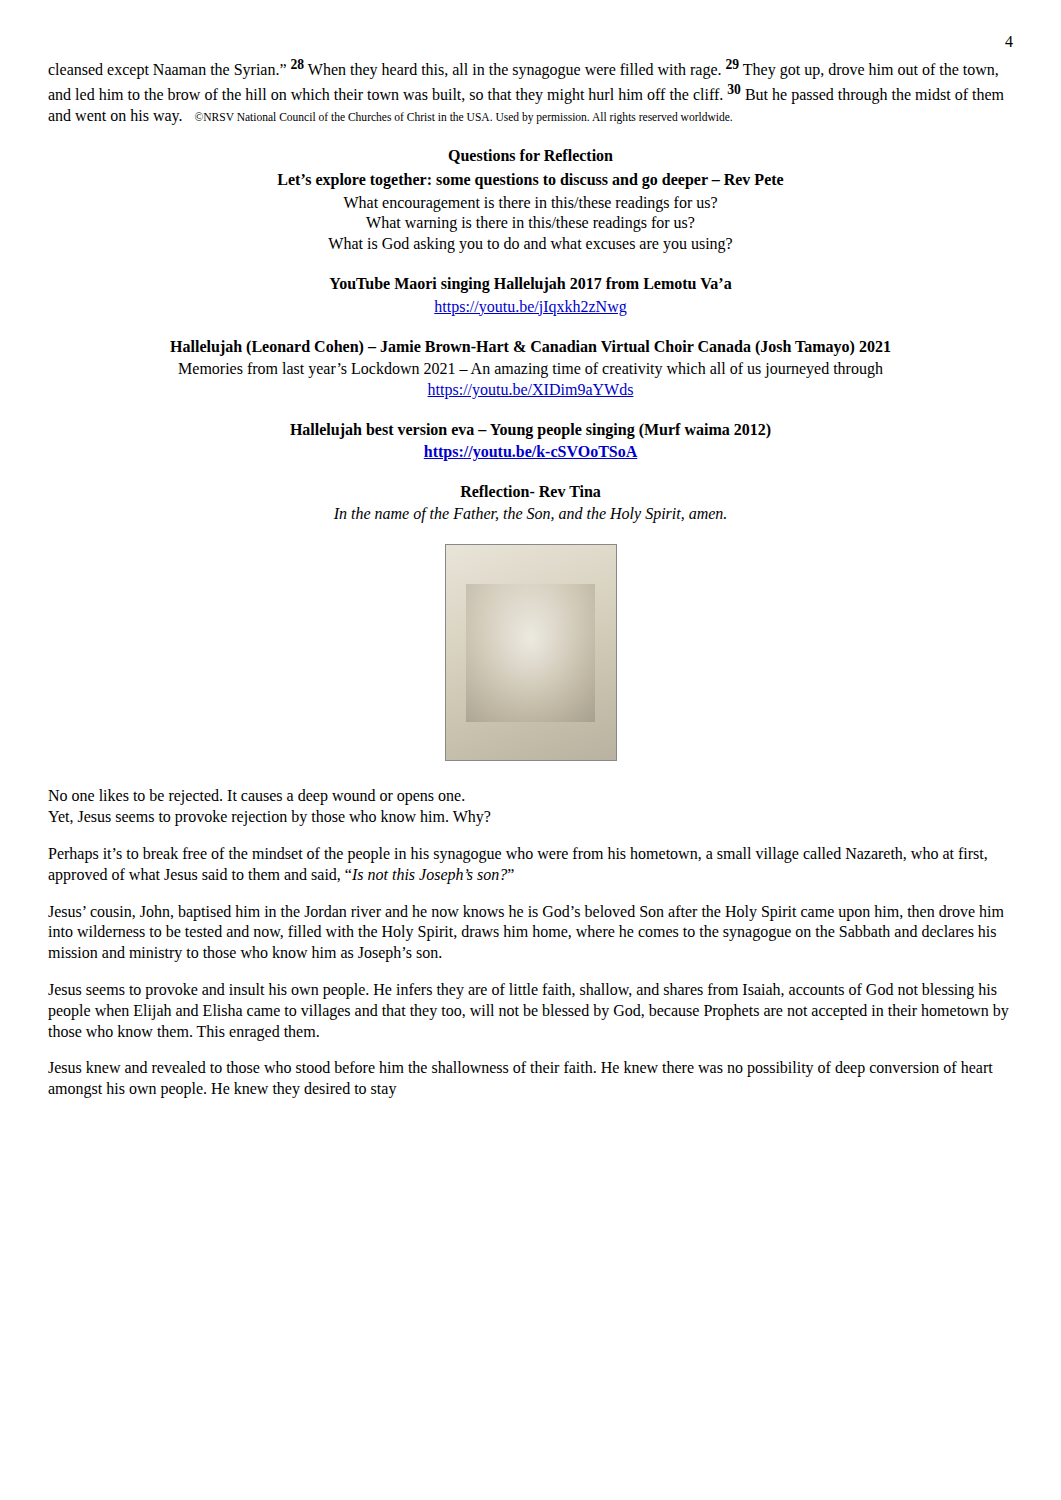4
cleansed except Naaman the Syrian.” 28 When they heard this, all in the synagogue were filled with rage. 29 They got up, drove him out of the town, and led him to the brow of the hill on which their town was built, so that they might hurl him off the cliff. 30 But he passed through the midst of them and went on his way. ©NRSV National Council of the Churches of Christ in the USA. Used by permission. All rights reserved worldwide.
Questions for Reflection
Let’s explore together: some questions to discuss and go deeper – Rev Pete
What encouragement is there in this/these readings for us?
What warning is there in this/these readings for us?
What is God asking you to do and what excuses are you using?
YouTube Maori singing Hallelujah 2017 from Lemotu Va’a
https://youtu.be/jIqxkh2zNwg
Hallelujah (Leonard Cohen) – Jamie Brown-Hart & Canadian Virtual Choir Canada (Josh Tamayo) 2021
Memories from last year’s Lockdown 2021 – An amazing time of creativity which all of us journeyed through
https://youtu.be/XIDim9aYWds
Hallelujah best version eva – Young people singing (Murf waima 2012)
https://youtu.be/k-cSVOoTSoA
Reflection- Rev Tina
In the name of the Father, the Son, and the Holy Spirit, amen.
No one likes to be rejected. It causes a deep wound or opens one.
Yet, Jesus seems to provoke rejection by those who know him. Why?
Perhaps it’s to break free of the mindset of the people in his synagogue who were from his hometown, a small village called Nazareth, who at first, approved of what Jesus said to them and said, “Is not this Joseph’s son?”
Jesus’ cousin, John, baptised him in the Jordan river and he now knows he is God’s beloved Son after the Holy Spirit came upon him, then drove him into wilderness to be tested and now, filled with the Holy Spirit, draws him home, where he comes to the synagogue on the Sabbath and declares his mission and ministry to those who know him as Joseph’s son.
Jesus seems to provoke and insult his own people. He infers they are of little faith, shallow, and shares from Isaiah, accounts of God not blessing his people when Elijah and Elisha came to villages and that they too, will not be blessed by God, because Prophets are not accepted in their hometown by those who know them. This enraged them.
Jesus knew and revealed to those who stood before him the shallowness of their faith. He knew there was no possibility of deep conversion of heart amongst his own people. He knew they desired to stay